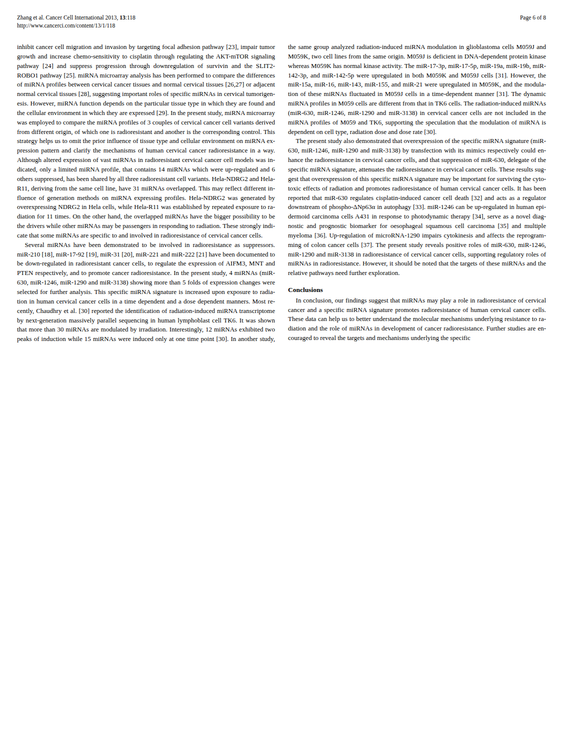Zhang et al. Cancer Cell International 2013, 13:118
http://www.cancerci.com/content/13/1/118
Page 6 of 8
inhibit cancer cell migration and invasion by targeting focal adhesion pathway [23], impair tumor growth and increase chemo-sensitivity to cisplatin through regulating the AKT-mTOR signaling pathway [24] and suppress progression through downregulation of survivin and the SLIT2-ROBO1 pathway [25]. miRNA microarray analysis has been performed to compare the differences of miRNA profiles between cervical cancer tissues and normal cervical tissues [26,27] or adjacent normal cervical tissues [28], suggesting important roles of specific miRNAs in cervical tumorigenesis. However, miRNA function depends on the particular tissue type in which they are found and the cellular environment in which they are expressed [29]. In the present study, miRNA microarray was employed to compare the miRNA profiles of 3 couples of cervical cancer cell variants derived from different origin, of which one is radioresistant and another is the corresponding control. This strategy helps us to omit the prior influence of tissue type and cellular environment on miRNA expression pattern and clarify the mechanisms of human cervical cancer radioresistance in a way. Although altered expression of vast miRNAs in radioresistant cervical cancer cell models was indicated, only a limited miRNA profile, that contains 14 miRNAs which were up-regulated and 6 others suppressed, has been shared by all three radioresistant cell variants. Hela-NDRG2 and Hela-R11, deriving from the same cell line, have 31 miRNAs overlapped. This may reflect different influence of generation methods on miRNA expressing profiles. Hela-NDRG2 was generated by overexpressing NDRG2 in Hela cells, while Hela-R11 was established by repeated exposure to radiation for 11 times. On the other hand, the overlapped miRNAs have the bigger possibility to be the drivers while other miRNAs may be passengers in responding to radiation. These strongly indicate that some miRNAs are specific to and involved in radioresistance of cervical cancer cells.
Several miRNAs have been demonstrated to be involved in radioresistance as suppressors. miR-210 [18], miR-17-92 [19], miR-31 [20], miR-221 and miR-222 [21] have been documented to be down-regulated in radioresistant cancer cells, to regulate the expression of AIFM3, MNT and PTEN respectively, and to promote cancer radioresistance. In the present study, 4 miRNAs (miR-630, miR-1246, miR-1290 and miR-3138) showing more than 5 folds of expression changes were selected for further analysis. This specific miRNA signature is increased upon exposure to radiation in human cervical cancer cells in a time dependent and a dose dependent manners. Most recently, Chaudhry et al. [30] reported the identification of radiation-induced miRNA transcriptome by next-generation massively parallel sequencing in human lymphoblast cell TK6. It was shown that more than 30 miRNAs are modulated by irradiation. Interestingly, 12 miRNAs exhibited two peaks of induction while 15 miRNAs were induced only at one time point [30]. In another study, the same group analyzed radiation-induced miRNA modulation in glioblastoma cells M059J and M059K, two cell lines from the same origin. M059J is deficient in DNA-dependent protein kinase whereas M059K has normal kinase activity. The miR-17-3p, miR-17-5p, miR-19a, miR-19b, miR-142-3p, and miR-142-5p were upregulated in both M059K and M059J cells [31]. However, the miR-15a, miR-16, miR-143, miR-155, and miR-21 were upregulated in M059K, and the modulation of these miRNAs fluctuated in M059J cells in a time-dependent manner [31]. The dynamic miRNA profiles in M059 cells are different from that in TK6 cells. The radiation-induced miRNAs (miR-630, miR-1246, miR-1290 and miR-3138) in cervical cancer cells are not included in the miRNA profiles of M059 and TK6, supporting the speculation that the modulation of miRNA is dependent on cell type, radiation dose and dose rate [30].
The present study also demonstrated that overexpression of the specific miRNA signature (miR-630, miR-1246, miR-1290 and miR-3138) by transfection with its mimics respectively could enhance the radioresistance in cervical cancer cells, and that suppression of miR-630, delegate of the specific miRNA signature, attenuates the radioresistance in cervical cancer cells. These results suggest that overexpression of this specific miRNA signature may be important for surviving the cytotoxic effects of radiation and promotes radioresistance of human cervical cancer cells. It has been reported that miR-630 regulates cisplatin-induced cancer cell death [32] and acts as a regulator downstream of phospho-ΔNp63α in autophagy [33]. miR-1246 can be up-regulated in human epidermoid carcinoma cells A431 in response to photodynamic therapy [34], serve as a novel diagnostic and prognostic biomarker for oesophageal squamous cell carcinoma [35] and multiple myeloma [36]. Up-regulation of microRNA-1290 impairs cytokinesis and affects the reprogramming of colon cancer cells [37]. The present study reveals positive roles of miR-630, miR-1246, miR-1290 and miR-3138 in radioresistance of cervical cancer cells, supporting regulatory roles of miRNAs in radioresistance. However, it should be noted that the targets of these miRNAs and the relative pathways need further exploration.
Conclusions
In conclusion, our findings suggest that miRNAs may play a role in radioresistance of cervical cancer and a specific miRNA signature promotes radioresistance of human cervical cancer cells. These data can help us to better understand the molecular mechanisms underlying resistance to radiation and the role of miRNAs in development of cancer radioresistance. Further studies are encouraged to reveal the targets and mechanisms underlying the specific